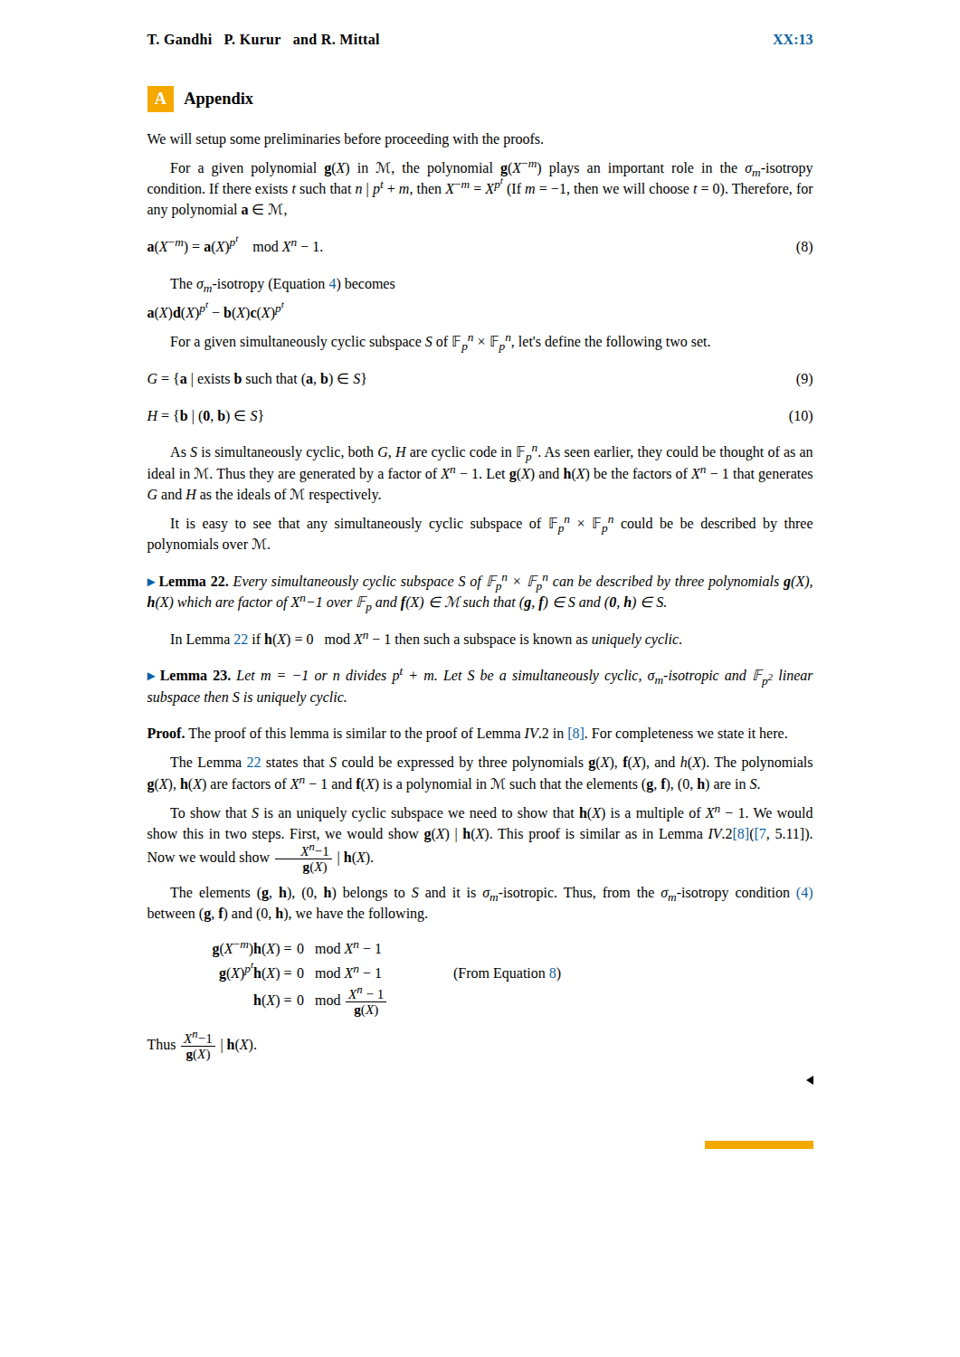T. Gandhi P. Kurur and R. Mittal
XX:13
A Appendix
We will setup some preliminaries before proceeding with the proofs.
For a given polynomial g(X) in ℳ, the polynomial g(X−m) plays an important role in the σm-isotropy condition. If there exists t such that n | pt + m, then X−m = Xpt (If m = −1, then we will choose t = 0). Therefore, for any polynomial a ∈ ℳ,
a(X−m) = a(X)pt mod Xn − 1.
(8)
The σm-isotropy (Equation 4) becomes
a(X)d(X)pt − b(X)c(X)pt
For a given simultaneously cyclic subspace S of 𝔽pn × 𝔽pn, let's define the following two set.
G = {a | exists b such that (a, b) ∈ S}
(9)
H = {b | (0, b) ∈ S}
(10)
As S is simultaneously cyclic, both G, H are cyclic code in 𝔽pn. As seen earlier, they could be thought of as an ideal in ℳ. Thus they are generated by a factor of Xn − 1. Let g(X) and h(X) be the factors of Xn − 1 that generates G and H as the ideals of ℳ respectively.
It is easy to see that any simultaneously cyclic subspace of 𝔽pn × 𝔽pn could be be described by three polynomials over ℳ.
▸ Lemma 22. Every simultaneously cyclic subspace S of 𝔽pn × 𝔽pn can be described by three polynomials g(X), h(X) which are factor of Xn−1 over 𝔽p and f(X) ∈ ℳ such that (g, f) ∈ S and (0, h) ∈ S.
In Lemma 22 if h(X) = 0 mod Xn − 1 then such a subspace is known as uniquely cyclic.
▸ Lemma 23. Let m = −1 or n divides pt + m. Let S be a simultaneously cyclic, σm-isotropic and 𝔽p2 linear subspace then S is uniquely cyclic.
Proof. The proof of this lemma is similar to the proof of Lemma IV.2 in [8]. For completeness we state it here.
The Lemma 22 states that S could be expressed by three polynomials g(X), f(X), and h(X). The polynomials g(X), h(X) are factors of Xn − 1 and f(X) is a polynomial in ℳ such that the elements (g, f), (0, h) are in S.
To show that S is an uniquely cyclic subspace we need to show that h(X) is a multiple of Xn − 1. We would show this in two steps. First, we would show g(X) | h(X). This proof is similar as in Lemma IV.2[8]([7, 5.11]). Now we would show Xn−1 g(X) | h(X).
The elements (g, h), (0, h) belongs to S and it is σm-isotropic. Thus, from the σm-isotropy condition (4) between (g, f) and (0, h), we have the following.
g(X−m)h(X) =
0 mod Xn − 1
g(X)pth(X) =
0 mod Xn − 1
(From Equation 8)
h(X) =
0 mod Xn − 1 g(X)
Thus Xn−1 g(X) | h(X).